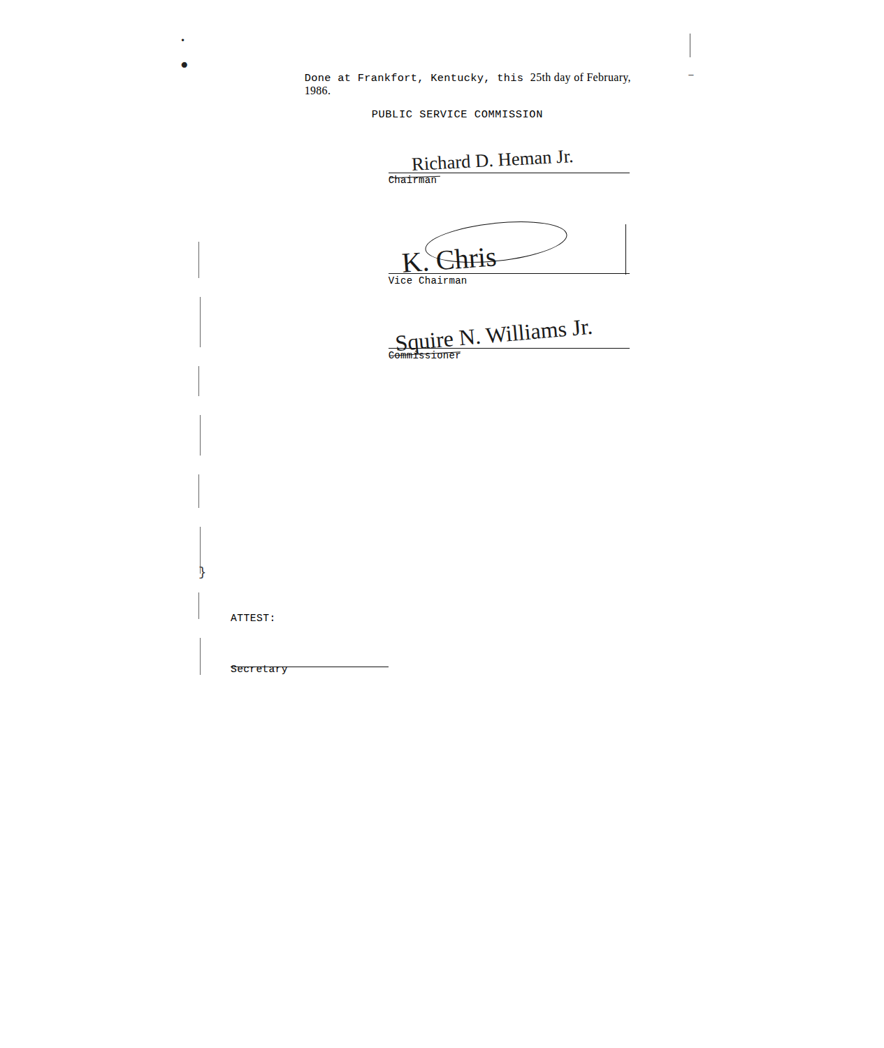• ●
—
Done at Frankfort, Kentucky, this 25th day of February, 1986.
PUBLIC SERVICE COMMISSION
Richard D. Heman Jr.
Chairman
K. Chris
Vice Chairman
Squire N. Williams Jr.
Commissioner
}
ATTEST:
Secretary